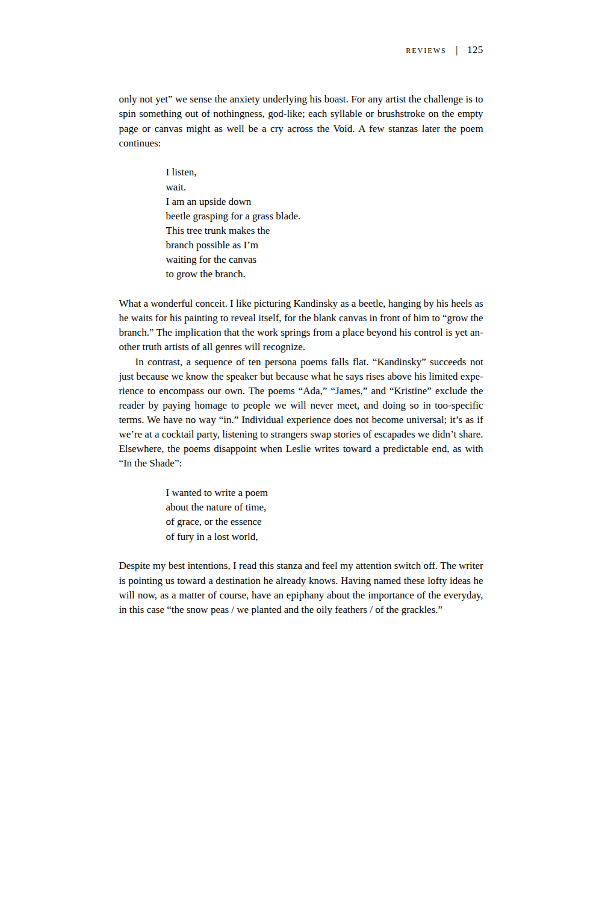Reviews|125
only not yet” we sense the anxiety underlying his boast. For any artist the challenge is to spin something out of nothingness, god-like; each syllable or brushstroke on the empty page or canvas might as well be a cry across the Void. A few stanzas later the poem continues:
I listen,
wait.
I am an upside down
beetle grasping for a grass blade.
This tree trunk makes the
branch possible as I’m
waiting for the canvas
to grow the branch.
What a wonderful conceit. I like picturing Kandinsky as a beetle, hanging by his heels as he waits for his painting to reveal itself, for the blank canvas in front of him to “grow the branch.” The implication that the work springs from a place beyond his control is yet another truth artists of all genres will recognize.
In contrast, a sequence of ten persona poems falls flat. “Kandinsky” succeeds not just because we know the speaker but because what he says rises above his limited experience to encompass our own. The poems “Ada,” “James,” and “Kristine” exclude the reader by paying homage to people we will never meet, and doing so in too-specific terms. We have no way “in.” Individual experience does not become universal; it’s as if we’re at a cocktail party, listening to strangers swap stories of escapades we didn’t share. Elsewhere, the poems disappoint when Leslie writes toward a predictable end, as with “In the Shade”:
I wanted to write a poem
about the nature of time,
of grace, or the essence
of fury in a lost world,
Despite my best intentions, I read this stanza and feel my attention switch off. The writer is pointing us toward a destination he already knows. Having named these lofty ideas he will now, as a matter of course, have an epiphany about the importance of the everyday, in this case “the snow peas / we planted and the oily feathers / of the grackles.”